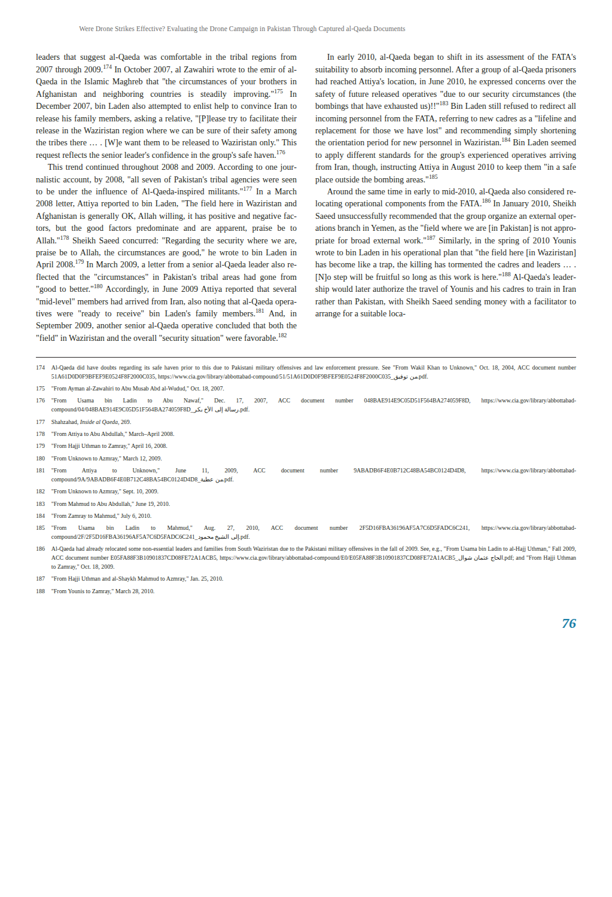Were Drone Strikes Effective? Evaluating the Drone Campaign in Pakistan Through Captured al-Qaeda Documents
leaders that suggest al-Qaeda was comfortable in the tribal regions from 2007 through 2009.174 In October 2007, al Zawahiri wrote to the emir of al-Qaeda in the Islamic Maghreb that "the circumstances of your brothers in Afghanistan and neighboring countries is steadily improving."175 In December 2007, bin Laden also attempted to enlist help to convince Iran to release his family members, asking a relative, "[P]lease try to facilitate their release in the Waziristan region where we can be sure of their safety among the tribes there … . [W]e want them to be released to Waziristan only." This request reflects the senior leader's confidence in the group's safe haven.176
This trend continued throughout 2008 and 2009. According to one journalistic account, by 2008, "all seven of Pakistan's tribal agencies were seen to be under the influence of Al-Qaeda-inspired militants."177 In a March 2008 letter, Attiya reported to bin Laden, "The field here in Waziristan and Afghanistan is generally OK, Allah willing, it has positive and negative factors, but the good factors predominate and are apparent, praise be to Allah."178 Sheikh Saeed concurred: "Regarding the security where we are, praise be to Allah, the circumstances are good," he wrote to bin Laden in April 2008.179 In March 2009, a letter from a senior al-Qaeda leader also reflected that the "circumstances" in Pakistan's tribal areas had gone from "good to better."180 Accordingly, in June 2009 Attiya reported that several "mid-level" members had arrived from Iran, also noting that al-Qaeda operatives were "ready to receive" bin Laden's family members.181 And, in September 2009, another senior al-Qaeda operative concluded that both the "field" in Waziristan and the overall "security situation" were favorable.182
In early 2010, al-Qaeda began to shift in its assessment of the FATA's suitability to absorb incoming personnel. After a group of al-Qaeda prisoners had reached Attiya's location, in June 2010, he expressed concerns over the safety of future released operatives "due to our security circumstances (the bombings that have exhausted us)!!"183 Bin Laden still refused to redirect all incoming personnel from the FATA, referring to new cadres as a "lifeline and replacement for those we have lost" and recommending simply shortening the orientation period for new personnel in Waziristan.184 Bin Laden seemed to apply different standards for the group's experienced operatives arriving from Iran, though, instructing Attiya in August 2010 to keep them "in a safe place outside the bombing areas."185
Around the same time in early to mid-2010, al-Qaeda also considered relocating operational components from the FATA.186 In January 2010, Sheikh Saeed unsuccessfully recommended that the group organize an external operations branch in Yemen, as the "field where we are [in Pakistan] is not appropriate for broad external work."187 Similarly, in the spring of 2010 Younis wrote to bin Laden in his operational plan that "the field here [in Waziristan] has become like a trap, the killing has tormented the cadres and leaders … . [N]o step will be fruitful so long as this work is here."188 Al-Qaeda's leadership would later authorize the travel of Younis and his cadres to train in Iran rather than Pakistan, with Sheikh Saeed sending money with a facilitator to arrange for a suitable loca-
174 Al-Qaeda did have doubts regarding its safe haven prior to this due to Pakistani military offensives and law enforcement pressure. See "From Wakil Khan to Unknown," Oct. 18, 2004, ACC document number 51A61D0D0F9BFEF9E0524F8F2000C035, https://www.cia.gov/library/abbottabad-compound/51/51A61D0D0F9BFEF9E0524F8F2000C035_من توفيق.pdf.
175"From Ayman al-Zawahiri to Abu Musab Abd al-Wudud," Oct. 18, 2007.
176"From Usama bin Ladin to Abu Nawaf," Dec. 17, 2007, ACC document number 048BAE914E9C05D51F564BA274059F8D, https://www.cia.gov/library/abbottabad-compound/04/048BAE914E9C05D51F564BA274059F8D_رسالة إلى الأخ بكر.pdf.
177 Shahzahad, Inside al Qaeda, 269.
178"From Attiya to Abu Abdullah," March–April 2008.
179"From Hajji Uthman to Zamray," April 16, 2008.
180"From Unknown to Azmray," March 12, 2009.
181"From Attiya to Unknown," June 11, 2009, ACC document number 9ABADB6F4E0B712C48BA54BC0124D4D8, https://www.cia.gov/library/abbottabad-compound/9A/9ABADB6F4E0B712C48BA54BC0124D4D8_من عطية.pdf.
182"From Unknown to Azmray," Sept. 10, 2009.
183"From Mahmud to Abu Abdullah," June 19, 2010.
184"From Zamray to Mahmud," July 6, 2010.
185"From Usama bin Ladin to Mahmud," Aug. 27, 2010, ACC document number 2F5D16FBA36196AF5A7C6D5FADC6C241, https://www.cia.gov/library/abbottabad-compound/2F/2F5D16FBA36196AF5A7C6D5FADC6C241_إلى الشيخ محمود.pdf.
186 Al-Qaeda had already relocated some non-essential leaders and families from South Waziristan due to the Pakistani military offensives in the fall of 2009. See, e.g., "From Usama bin Ladin to al-Hajj Uthman," Fall 2009, ACC document number E05FA88F3B10901837CD08FE72A1ACB5, https://www.cia.gov/library/abbottabad-compound/E0/E05FA88F3B10901837CD08FE72A1ACB5_الحاج عثمان شوال.pdf; and "From Hajji Uthman to Zamray," Oct. 18, 2009.
187"From Hajji Uthman and al-Shaykh Mahmud to Azmray," Jan. 25, 2010.
188"From Younis to Zamray," March 28, 2010.
76